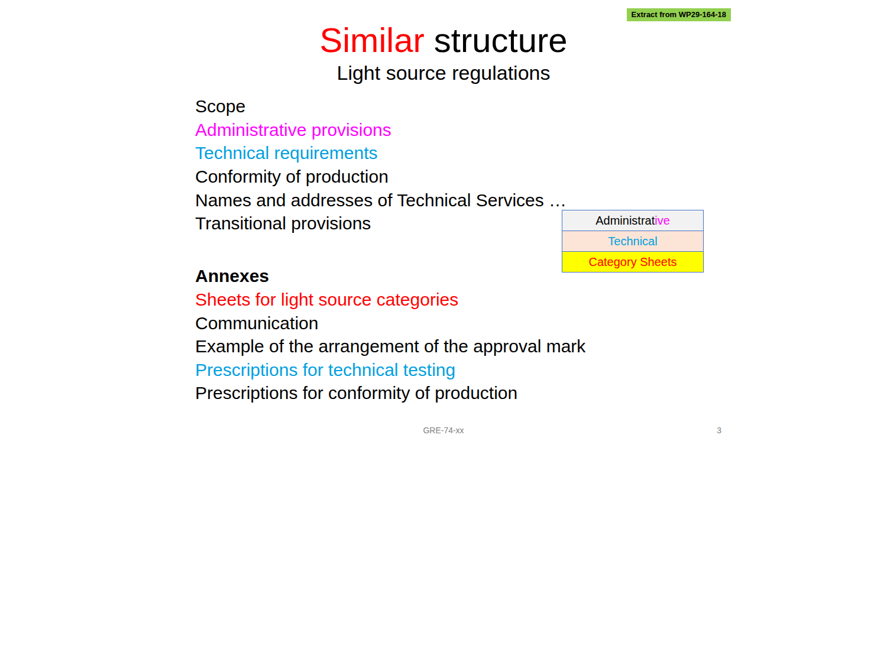Extract from WP29-164-18
Similar structure
Light source regulations
Scope
Administrative provisions
Technical requirements
Conformity of production
Names and addresses of Technical Services …
Transitional provisions
Annexes
Sheets for light source categories
Communication
Example of the arrangement of the approval mark
Prescriptions for technical testing
Prescriptions for conformity of production
| Administrat ive |
| Technical |
| Category Sheets |
GRE-74-xx
3